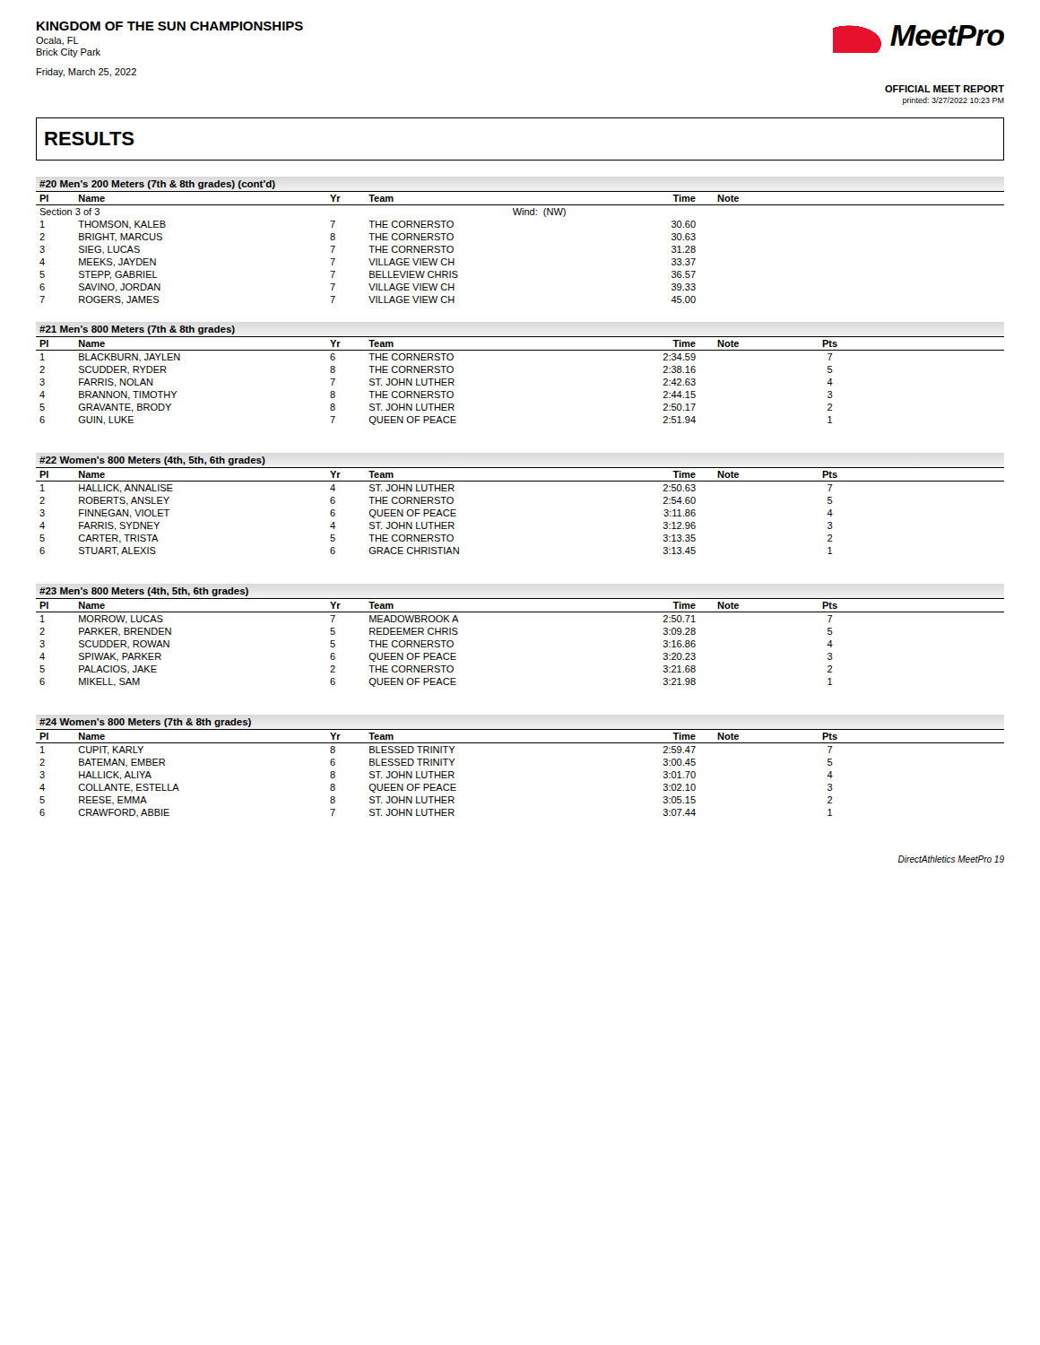KINGDOM OF THE SUN CHAMPIONSHIPS
Ocala, FL
Brick City Park
Friday, March 25, 2022
Meet Pro
OFFICIAL MEET REPORT
printed: 3/27/2022 10:23 PM
RESULTS
#20 Men's 200 Meters (7th & 8th grades) (cont'd)
| Pl | Name | Yr | Team | Time | Note | | |
| --- | --- | --- | --- | --- | --- | --- | --- |
| Section 3 of 3 | Wind: (NW) | | | |
| 1 | THOMSON, KALEB | 7 | THE CORNERSTO | 30.60 | | | |
| 2 | BRIGHT, MARCUS | 8 | THE CORNERSTO | 30.63 | | | |
| 3 | SIEG, LUCAS | 7 | THE CORNERSTO | 31.28 | | | |
| 4 | MEEKS, JAYDEN | 7 | VILLAGE VIEW CH | 33.37 | | | |
| 5 | STEPP, GABRIEL | 7 | BELLEVIEW CHRIS | 36.57 | | | |
| 6 | SAVINO, JORDAN | 7 | VILLAGE VIEW CH | 39.33 | | | |
| 7 | ROGERS, JAMES | 7 | VILLAGE VIEW CH | 45.00 | | | |
#21 Men's 800 Meters (7th & 8th grades)
| Pl | Name | Yr | Team | Time | Note | Pts | |
| --- | --- | --- | --- | --- | --- | --- | --- |
| 1 | BLACKBURN, JAYLEN | 6 | THE CORNERSTO | 2:34.59 | | 7 | |
| 2 | SCUDDER, RYDER | 8 | THE CORNERSTO | 2:38.16 | | 5 | |
| 3 | FARRIS, NOLAN | 7 | ST. JOHN LUTHER | 2:42.63 | | 4 | |
| 4 | BRANNON, TIMOTHY | 8 | THE CORNERSTO | 2:44.15 | | 3 | |
| 5 | GRAVANTE, BRODY | 8 | ST. JOHN LUTHER | 2:50.17 | | 2 | |
| 6 | GUIN, LUKE | 7 | QUEEN OF PEACE | 2:51.94 | | 1 | |
#22 Women's 800 Meters (4th, 5th, 6th grades)
| Pl | Name | Yr | Team | Time | Note | Pts | |
| --- | --- | --- | --- | --- | --- | --- | --- |
| 1 | HALLICK, ANNALISE | 4 | ST. JOHN LUTHER | 2:50.63 | | 7 | |
| 2 | ROBERTS, ANSLEY | 6 | THE CORNERSTO | 2:54.60 | | 5 | |
| 3 | FINNEGAN, VIOLET | 6 | QUEEN OF PEACE | 3:11.86 | | 4 | |
| 4 | FARRIS, SYDNEY | 4 | ST. JOHN LUTHER | 3:12.96 | | 3 | |
| 5 | CARTER, TRISTA | 5 | THE CORNERSTO | 3:13.35 | | 2 | |
| 6 | STUART, ALEXIS | 6 | GRACE CHRISTIAN | 3:13.45 | | 1 | |
#23 Men's 800 Meters (4th, 5th, 6th grades)
| Pl | Name | Yr | Team | Time | Note | Pts | |
| --- | --- | --- | --- | --- | --- | --- | --- |
| 1 | MORROW, LUCAS | 7 | MEADOWBROOK A | 2:50.71 | | 7 | |
| 2 | PARKER, BRENDEN | 5 | REDEEMER CHRIS | 3:09.28 | | 5 | |
| 3 | SCUDDER, ROWAN | 5 | THE CORNERSTO | 3:16.86 | | 4 | |
| 4 | SPIWAK, PARKER | 6 | QUEEN OF PEACE | 3:20.23 | | 3 | |
| 5 | PALACIOS, JAKE | 2 | THE CORNERSTO | 3:21.68 | | 2 | |
| 6 | MIKELL, SAM | 6 | QUEEN OF PEACE | 3:21.98 | | 1 | |
#24 Women's 800 Meters (7th & 8th grades)
| Pl | Name | Yr | Team | Time | Note | Pts | |
| --- | --- | --- | --- | --- | --- | --- | --- |
| 1 | CUPIT, KARLY | 8 | BLESSED TRINITY | 2:59.47 | | 7 | |
| 2 | BATEMAN, EMBER | 6 | BLESSED TRINITY | 3:00.45 | | 5 | |
| 3 | HALLICK, ALIYA | 8 | ST. JOHN LUTHER | 3:01.70 | | 4 | |
| 4 | COLLANTE, ESTELLA | 8 | QUEEN OF PEACE | 3:02.10 | | 3 | |
| 5 | REESE, EMMA | 8 | ST. JOHN LUTHER | 3:05.15 | | 2 | |
| 6 | CRAWFORD, ABBIE | 7 | ST. JOHN LUTHER | 3:07.44 | | 1 | |
DirectAthletics MeetPro 19